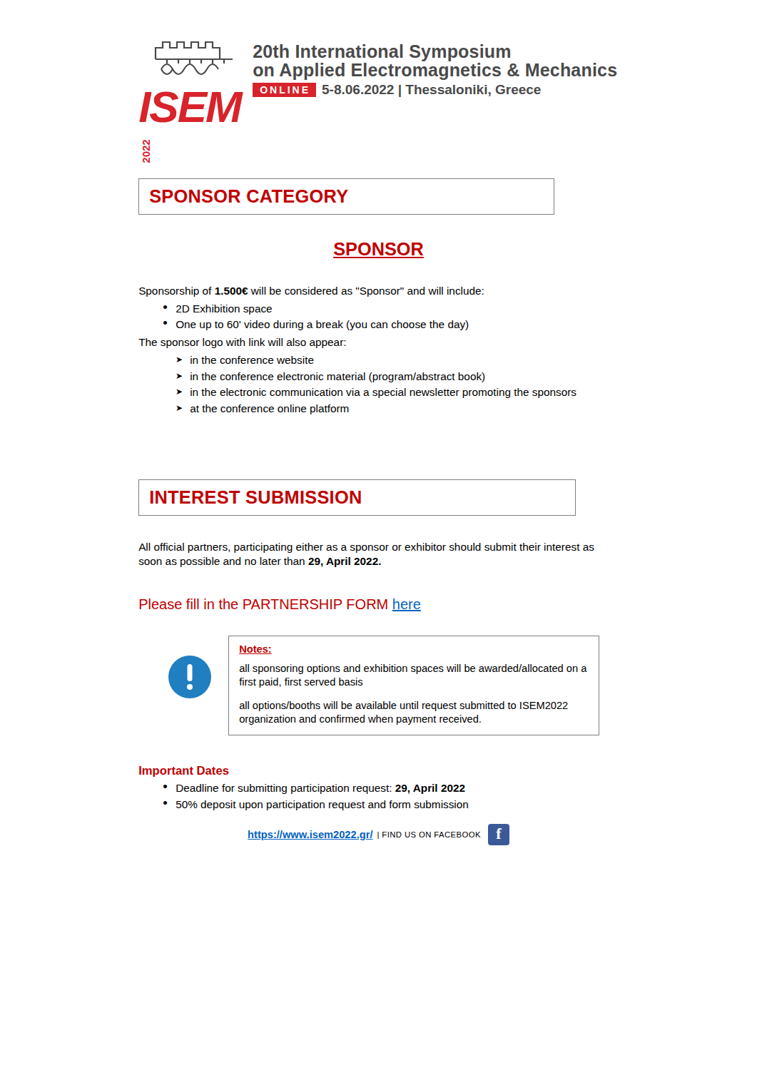ISEM2022
20th International Symposium
on Applied Electromagnetics & Mechanics
ONLINE 5-8.06.2022 | Thessaloniki, Greece
SPONSOR CATEGORY
SPONSOR
Sponsorship of 1.500€ will be considered as "Sponsor" and will include:
2D Exhibition space
One up to 60' video during a break (you can choose the day)
The sponsor logo with link will also appear:
in the conference website
in the conference electronic material (program/abstract book)
in the electronic communication via a special newsletter promoting the sponsors
at the conference online platform
INTEREST SUBMISSION
All official partners, participating either as a sponsor or exhibitor should submit their interest as soon as possible and no later than 29, April 2022.
Please fill in the PARTNERSHIP FORM here
Notes:
all sponsoring options and exhibition spaces will be awarded/allocated on a first paid, first served basis
all options/booths will be available until request submitted to ISEM2022 organization and confirmed when payment received.
Important Dates
Deadline for submitting participation request: 29, April 2022
50% deposit upon participation request and form submission
https://www.isem2022.gr/ | FIND US ON FACEBOOK